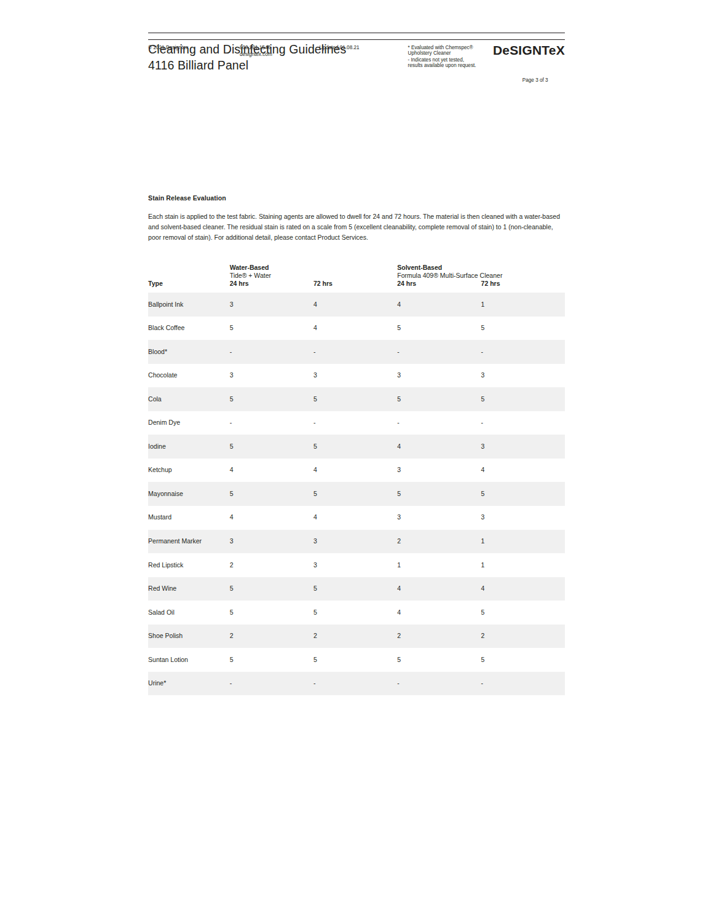Cleaning and Disinfecting Guidelines
4116 Billiard Panel
De SIGNTe X
Stain Release Evaluation
Each stain is applied to the test fabric. Staining agents are allowed to dwell for 24 and 72 hours. The material is then cleaned with a water-based and solvent-based cleaner. The residual stain is rated on a scale from 5 (excellent cleanability, complete removal of stain) to 1 (non-cleanable, poor removal of stain). For additional detail, please contact Product Services.
| | Water-Based | Solvent-Based |
| --- | --- | --- |
| | Tide® + Water | Formula 409® Multi-Surface Cleaner |
| Type | 24 hrs | 72 hrs | 24 hrs | 72 hrs |
| Ballpoint Ink | 3 | 4 | 4 | 1 |
| Black Coffee | 5 | 4 | 5 | 5 |
| Blood* | - | - | - | - |
| Chocolate | 3 | 3 | 3 | 3 |
| Cola | 5 | 5 | 5 | 5 |
| Denim Dye | - | - | - | - |
| Iodine | 5 | 5 | 4 | 3 |
| Ketchup | 4 | 4 | 3 | 4 |
| Mayonnaise | 5 | 5 | 5 | 5 |
| Mustard | 4 | 4 | 3 | 3 |
| Permanent Marker | 3 | 3 | 2 | 1 |
| Red Lipstick | 2 | 3 | 1 | 1 |
| Red Wine | 5 | 5 | 4 | 4 |
| Salad Oil | 5 | 5 | 4 | 5 |
| Shoe Polish | 2 | 2 | 2 | 2 |
| Suntan Lotion | 5 | 5 | 5 | 5 |
| Urine* | - | - | - | - |
© 2021 Designtex
800.221.1540 designtex.com
Updated 01.08.21
* Evaluated with Chemspec® Upholstery Cleaner - Indicates not yet tested, results available upon request.
Page 3 of 3